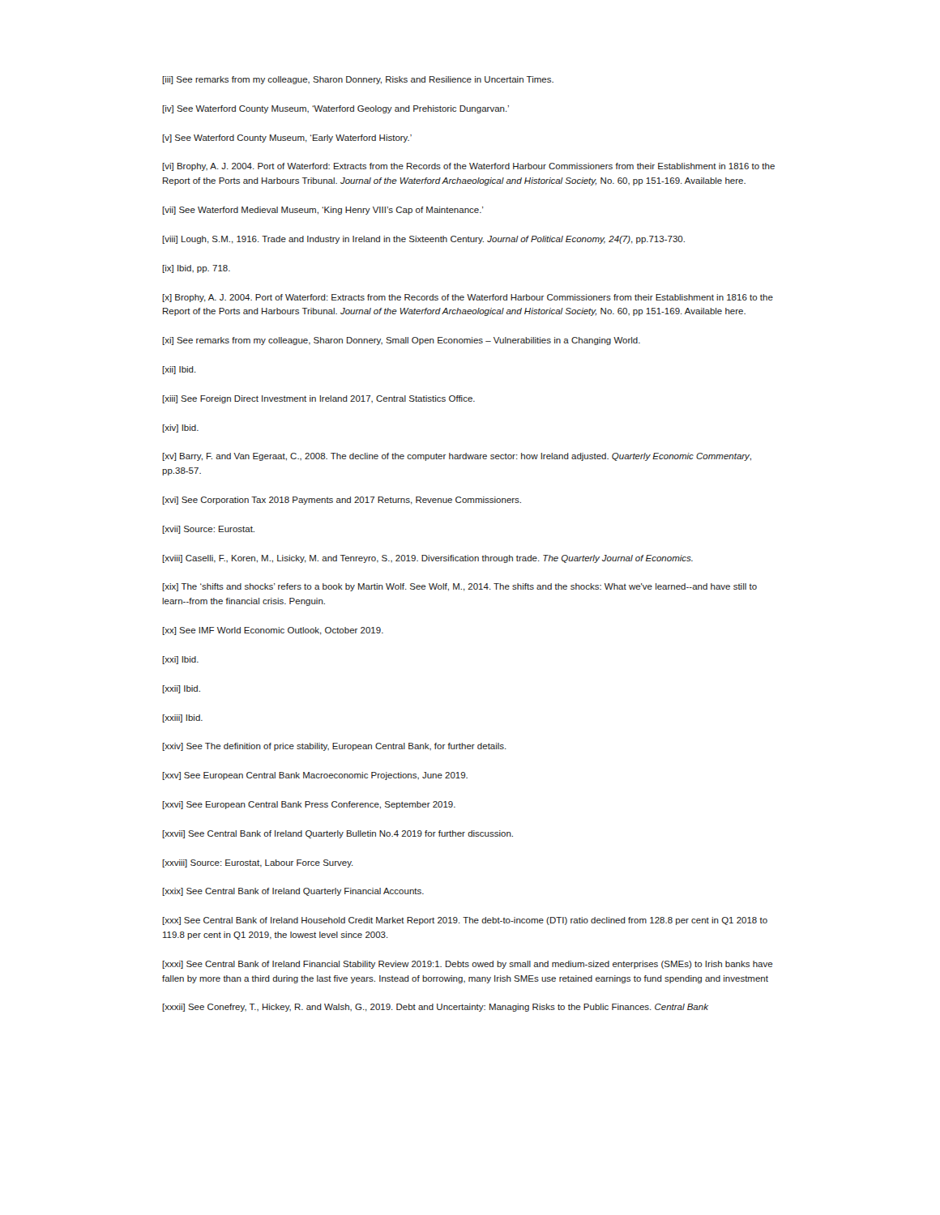[iii] See remarks from my colleague, Sharon Donnery, Risks and Resilience in Uncertain Times.
[iv] See Waterford County Museum, ‘Waterford Geology and Prehistoric Dungarvan.’
[v] See Waterford County Museum, ‘Early Waterford History.’
[vi] Brophy, A. J. 2004. Port of Waterford: Extracts from the Records of the Waterford Harbour Commissioners from their Establishment in 1816 to the Report of the Ports and Harbours Tribunal. Journal of the Waterford Archaeological and Historical Society, No. 60, pp 151-169. Available here.
[vii] See Waterford Medieval Museum, ‘King Henry VIII’s Cap of Maintenance.’
[viii] Lough, S.M., 1916. Trade and Industry in Ireland in the Sixteenth Century. Journal of Political Economy, 24(7), pp.713-730.
[ix] Ibid, pp. 718.
[x] Brophy, A. J. 2004. Port of Waterford: Extracts from the Records of the Waterford Harbour Commissioners from their Establishment in 1816 to the Report of the Ports and Harbours Tribunal. Journal of the Waterford Archaeological and Historical Society, No. 60, pp 151-169. Available here.
[xi] See remarks from my colleague, Sharon Donnery, Small Open Economies – Vulnerabilities in a Changing World.
[xii] Ibid.
[xiii] See Foreign Direct Investment in Ireland 2017, Central Statistics Office.
[xiv] Ibid.
[xv] Barry, F. and Van Egeraat, C., 2008. The decline of the computer hardware sector: how Ireland adjusted. Quarterly Economic Commentary, pp.38-57.
[xvi] See Corporation Tax 2018 Payments and 2017 Returns, Revenue Commissioners.
[xvii] Source: Eurostat.
[xviii] Caselli, F., Koren, M., Lisicky, M. and Tenreyro, S., 2019. Diversification through trade. The Quarterly Journal of Economics.
[xix] The ‘shifts and shocks’ refers to a book by Martin Wolf. See Wolf, M., 2014. The shifts and the shocks: What we've learned--and have still to learn--from the financial crisis. Penguin.
[xx] See IMF World Economic Outlook, October 2019.
[xxi] Ibid.
[xxii] Ibid.
[xxiii] Ibid.
[xxiv] See The definition of price stability, European Central Bank, for further details.
[xxv] See European Central Bank Macroeconomic Projections, June 2019.
[xxvi] See European Central Bank Press Conference, September 2019.
[xxvii] See Central Bank of Ireland Quarterly Bulletin No.4 2019 for further discussion.
[xxviii] Source: Eurostat, Labour Force Survey.
[xxix] See Central Bank of Ireland Quarterly Financial Accounts.
[xxx] See Central Bank of Ireland Household Credit Market Report 2019. The debt-to-income (DTI) ratio declined from 128.8 per cent in Q1 2018 to 119.8 per cent in Q1 2019, the lowest level since 2003.
[xxxi] See Central Bank of Ireland Financial Stability Review 2019:1. Debts owed by small and medium-sized enterprises (SMEs) to Irish banks have fallen by more than a third during the last five years. Instead of borrowing, many Irish SMEs use retained earnings to fund spending and investment
[xxxii] See Conefrey, T., Hickey, R. and Walsh, G., 2019. Debt and Uncertainty: Managing Risks to the Public Finances. Central Bank